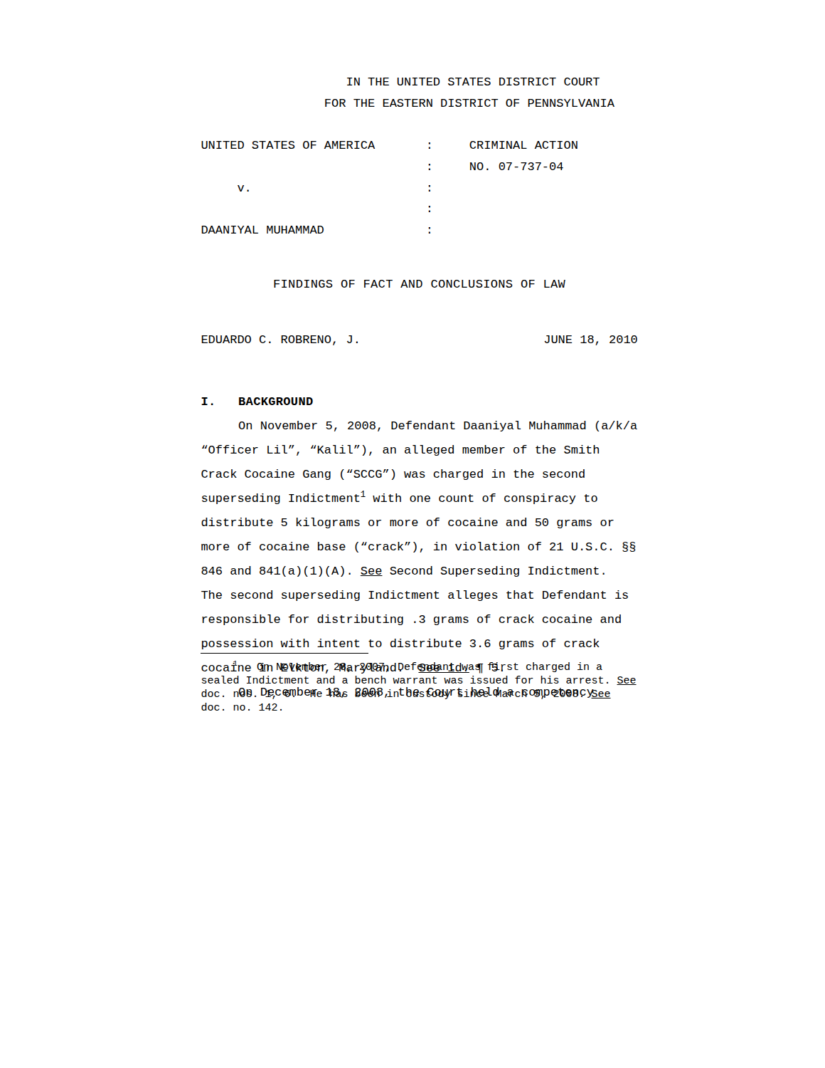IN THE UNITED STATES DISTRICT COURT FOR THE EASTERN DISTRICT OF PENNSYLVANIA UNITED STATES OF AMERICA : CRIMINAL ACTION : NO. 07-737-04 v. : : DAANIYAL MUHAMMAD :
FINDINGS OF FACT AND CONCLUSIONS OF LAW
EDUARDO C. ROBRENO, J. JUNE 18, 2010
I. BACKGROUND
On November 5, 2008, Defendant Daaniyal Muhammad (a/k/a “Officer Lil”, “Kalil”), an alleged member of the Smith Crack Cocaine Gang (“SCCG”) was charged in the second superseding Indictment1 with one count of conspiracy to distribute 5 kilograms or more of cocaine and 50 grams or more of cocaine base (“crack”), in violation of 21 U.S.C. §§ 846 and 841(a)(1)(A). See Second Superseding Indictment. The second superseding Indictment alleges that Defendant is responsible for distributing .3 grams of crack cocaine and possession with intent to distribute 3.6 grams of crack cocaine in Elkton, Maryland. See id. ¶ 5.
On December 18, 2008, the Court held a competency
1 On November 28, 2007, Defendant was first charged in a sealed Indictment and a bench warrant was issued for his arrest. See doc. nos. 1, 6. He has been in custody since March 5, 2008. See doc. no. 142.